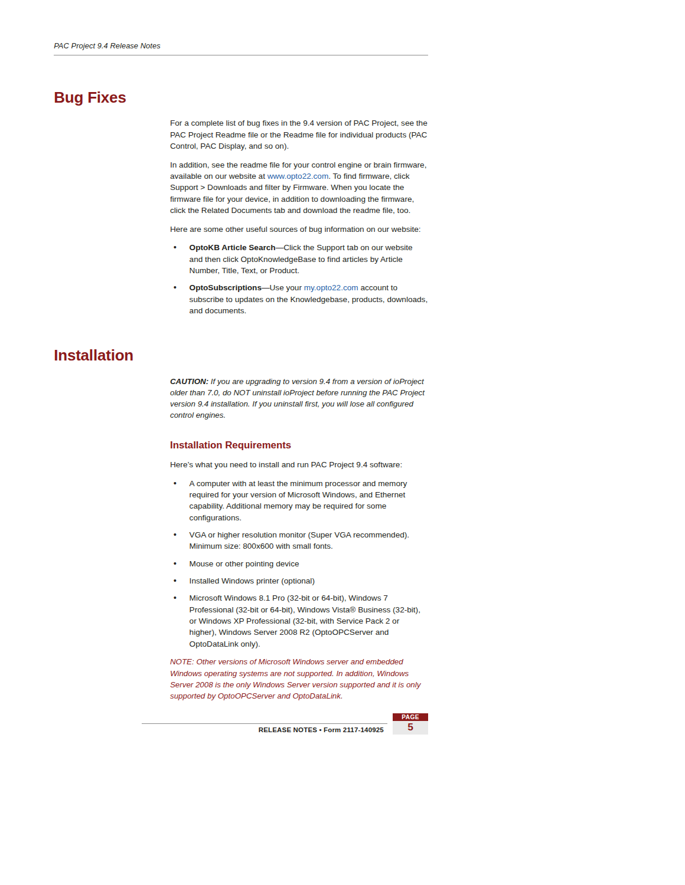PAC Project 9.4 Release Notes
Bug Fixes
For a complete list of bug fixes in the 9.4 version of PAC Project, see the PAC Project Readme file or the Readme file for individual products (PAC Control, PAC Display, and so on).
In addition, see the readme file for your control engine or brain firmware, available on our website at www.opto22.com. To find firmware, click Support > Downloads and filter by Firmware. When you locate the firmware file for your device, in addition to downloading the firmware, click the Related Documents tab and download the readme file, too.
Here are some other useful sources of bug information on our website:
OptoKB Article Search—Click the Support tab on our website and then click OptoKnowledgeBase to find articles by Article Number, Title, Text, or Product.
OptoSubscriptions—Use your my.opto22.com account to subscribe to updates on the Knowledgebase, products, downloads, and documents.
Installation
CAUTION: If you are upgrading to version 9.4 from a version of ioProject older than 7.0, do NOT uninstall ioProject before running the PAC Project version 9.4 installation. If you uninstall first, you will lose all configured control engines.
Installation Requirements
Here’s what you need to install and run PAC Project 9.4 software:
A computer with at least the minimum processor and memory required for your version of Microsoft Windows, and Ethernet capability. Additional memory may be required for some configurations.
VGA or higher resolution monitor (Super VGA recommended). Minimum size: 800x600 with small fonts.
Mouse or other pointing device
Installed Windows printer (optional)
Microsoft Windows 8.1 Pro (32-bit or 64-bit), Windows 7 Professional (32-bit or 64-bit), Windows Vista® Business (32-bit), or Windows XP Professional (32-bit, with Service Pack 2 or higher), Windows Server 2008 R2 (OptoOPCServer and OptoDataLink only).
NOTE: Other versions of Microsoft Windows server and embedded Windows operating systems are not supported. In addition, Windows Server 2008 is the only Windows Server version supported and it is only supported by OptoOPCServer and OptoDataLink.
RELEASE NOTES • Form 2117-140925
PAGE
5